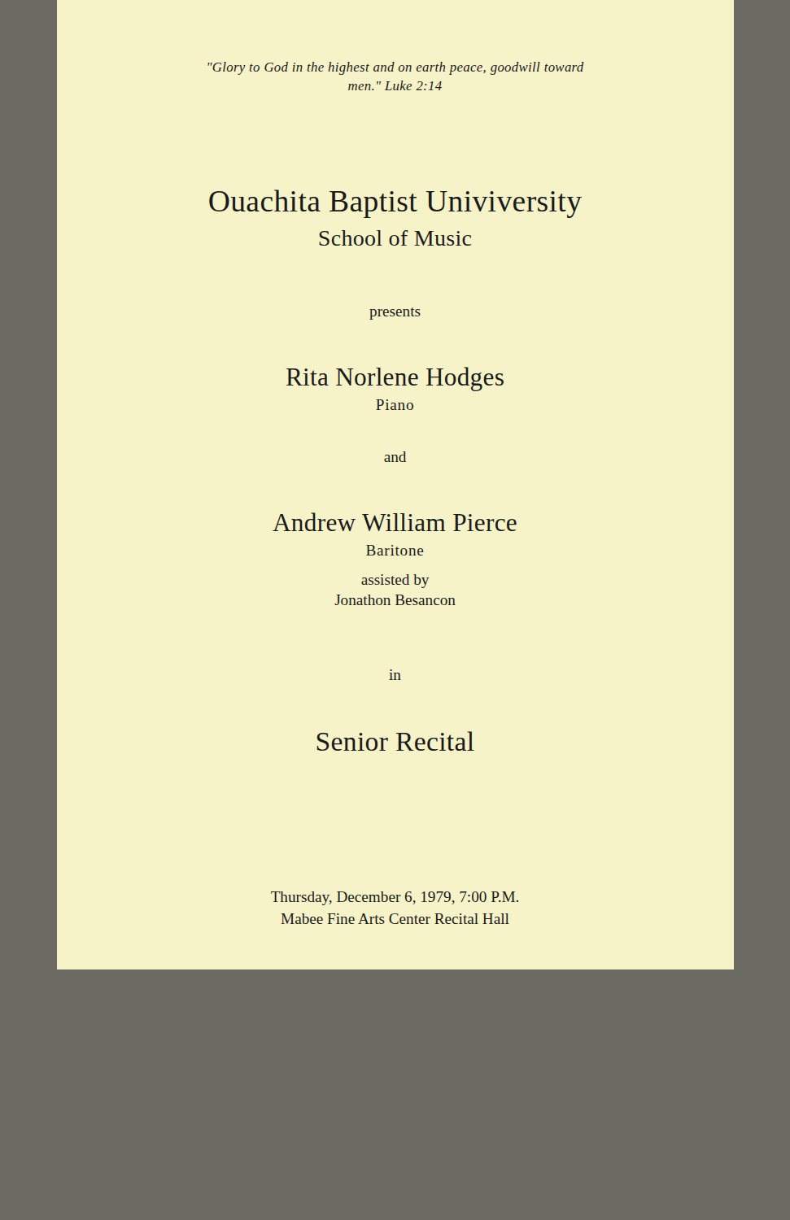"Glory to God in the highest and on earth peace, goodwill toward men." Luke 2:14
Ouachita Baptist Univiversity
School of Music
presents
Rita Norlene Hodges Piano
and
Andrew William Pierce Baritone
assisted by
Jonathon Besancon
in
Senior Recital
Thursday, December 6, 1979, 7:00 P.M.
Mabee Fine Arts Center Recital Hall